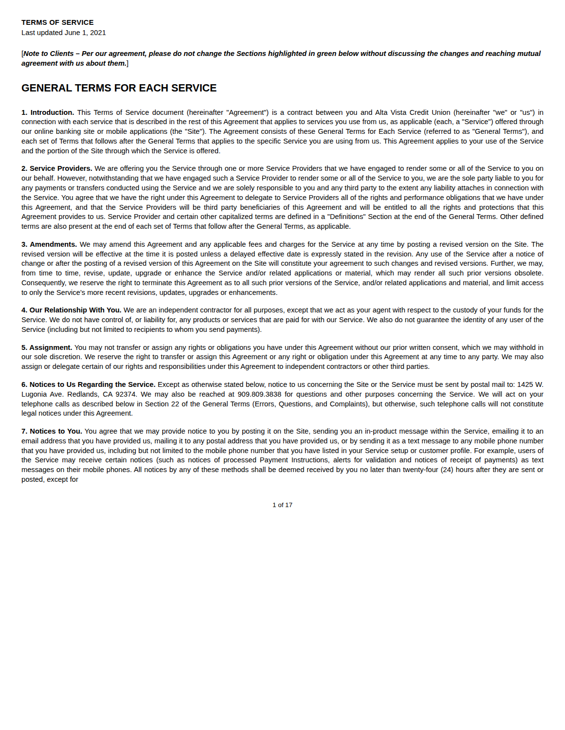TERMS OF SERVICE
Last updated June 1, 2021
[Note to Clients – Per our agreement, please do not change the Sections highlighted in green below without discussing the changes and reaching mutual agreement with us about them.]
GENERAL TERMS FOR EACH SERVICE
1. Introduction. This Terms of Service document (hereinafter "Agreement") is a contract between you and Alta Vista Credit Union (hereinafter "we" or "us") in connection with each service that is described in the rest of this Agreement that applies to services you use from us, as applicable (each, a "Service") offered through our online banking site or mobile applications (the "Site"). The Agreement consists of these General Terms for Each Service (referred to as "General Terms"), and each set of Terms that follows after the General Terms that applies to the specific Service you are using from us. This Agreement applies to your use of the Service and the portion of the Site through which the Service is offered.
2. Service Providers. We are offering you the Service through one or more Service Providers that we have engaged to render some or all of the Service to you on our behalf. However, notwithstanding that we have engaged such a Service Provider to render some or all of the Service to you, we are the sole party liable to you for any payments or transfers conducted using the Service and we are solely responsible to you and any third party to the extent any liability attaches in connection with the Service. You agree that we have the right under this Agreement to delegate to Service Providers all of the rights and performance obligations that we have under this Agreement, and that the Service Providers will be third party beneficiaries of this Agreement and will be entitled to all the rights and protections that this Agreement provides to us. Service Provider and certain other capitalized terms are defined in a "Definitions" Section at the end of the General Terms. Other defined terms are also present at the end of each set of Terms that follow after the General Terms, as applicable.
3. Amendments. We may amend this Agreement and any applicable fees and charges for the Service at any time by posting a revised version on the Site. The revised version will be effective at the time it is posted unless a delayed effective date is expressly stated in the revision. Any use of the Service after a notice of change or after the posting of a revised version of this Agreement on the Site will constitute your agreement to such changes and revised versions. Further, we may, from time to time, revise, update, upgrade or enhance the Service and/or related applications or material, which may render all such prior versions obsolete. Consequently, we reserve the right to terminate this Agreement as to all such prior versions of the Service, and/or related applications and material, and limit access to only the Service’s more recent revisions, updates, upgrades or enhancements.
4. Our Relationship With You. We are an independent contractor for all purposes, except that we act as your agent with respect to the custody of your funds for the Service. We do not have control of, or liability for, any products or services that are paid for with our Service. We also do not guarantee the identity of any user of the Service (including but not limited to recipients to whom you send payments).
5. Assignment. You may not transfer or assign any rights or obligations you have under this Agreement without our prior written consent, which we may withhold in our sole discretion. We reserve the right to transfer or assign this Agreement or any right or obligation under this Agreement at any time to any party. We may also assign or delegate certain of our rights and responsibilities under this Agreement to independent contractors or other third parties.
6. Notices to Us Regarding the Service. Except as otherwise stated below, notice to us concerning the Site or the Service must be sent by postal mail to: 1425 W. Lugonia Ave. Redlands, CA 92374. We may also be reached at 909.809.3838 for questions and other purposes concerning the Service. We will act on your telephone calls as described below in Section 22 of the General Terms (Errors, Questions, and Complaints), but otherwise, such telephone calls will not constitute legal notices under this Agreement.
7. Notices to You. You agree that we may provide notice to you by posting it on the Site, sending you an in-product message within the Service, emailing it to an email address that you have provided us, mailing it to any postal address that you have provided us, or by sending it as a text message to any mobile phone number that you have provided us, including but not limited to the mobile phone number that you have listed in your Service setup or customer profile. For example, users of the Service may receive certain notices (such as notices of processed Payment Instructions, alerts for validation and notices of receipt of payments) as text messages on their mobile phones. All notices by any of these methods shall be deemed received by you no later than twenty-four (24) hours after they are sent or posted, except for
1 of 17